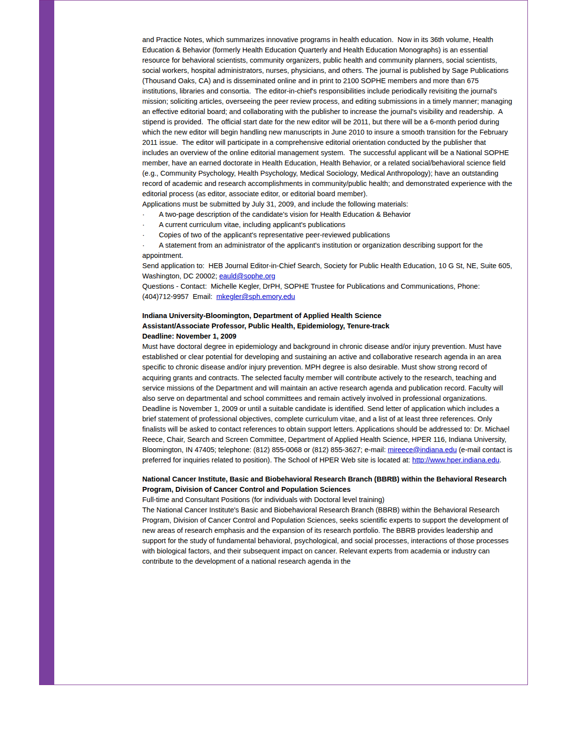and Practice Notes, which summarizes innovative programs in health education. Now in its 36th volume, Health Education & Behavior (formerly Health Education Quarterly and Health Education Monographs) is an essential resource for behavioral scientists, community organizers, public health and community planners, social scientists, social workers, hospital administrators, nurses, physicians, and others. The journal is published by Sage Publications (Thousand Oaks, CA) and is disseminated online and in print to 2100 SOPHE members and more than 675 institutions, libraries and consortia. The editor-in-chief's responsibilities include periodically revisiting the journal's mission; soliciting articles, overseeing the peer review process, and editing submissions in a timely manner; managing an effective editorial board; and collaborating with the publisher to increase the journal's visibility and readership. A stipend is provided. The official start date for the new editor will be 2011, but there will be a 6-month period during which the new editor will begin handling new manuscripts in June 2010 to insure a smooth transition for the February 2011 issue. The editor will participate in a comprehensive editorial orientation conducted by the publisher that includes an overview of the online editorial management system. The successful applicant will be a National SOPHE member, have an earned doctorate in Health Education, Health Behavior, or a related social/behavioral science field (e.g., Community Psychology, Health Psychology, Medical Sociology, Medical Anthropology); have an outstanding record of academic and research accomplishments in community/public health; and demonstrated experience with the editorial process (as editor, associate editor, or editorial board member).
Applications must be submitted by July 31, 2009, and include the following materials:
·A two-page description of the candidate's vision for Health Education & Behavior
·A current curriculum vitae, including applicant's publications
·Copies of two of the applicant's representative peer-reviewed publications
·A statement from an administrator of the applicant's institution or organization describing support for the appointment.
Send application to: HEB Journal Editor-in-Chief Search, Society for Public Health Education, 10 G St, NE, Suite 605, Washington, DC 20002; eauld@sophe.org
Questions - Contact: Michelle Kegler, DrPH, SOPHE Trustee for Publications and Communications, Phone: (404)712-9957 Email: mkegler@sph.emory.edu
Indiana University-Bloomington, Department of Applied Health Science
Assistant/Associate Professor, Public Health, Epidemiology, Tenure-track
Deadline: November 1, 2009
Must have doctoral degree in epidemiology and background in chronic disease and/or injury prevention. Must have established or clear potential for developing and sustaining an active and collaborative research agenda in an area specific to chronic disease and/or injury prevention. MPH degree is also desirable. Must show strong record of acquiring grants and contracts. The selected faculty member will contribute actively to the research, teaching and service missions of the Department and will maintain an active research agenda and publication record. Faculty will also serve on departmental and school committees and remain actively involved in professional organizations. Deadline is November 1, 2009 or until a suitable candidate is identified. Send letter of application which includes a brief statement of professional objectives, complete curriculum vitae, and a list of at least three references. Only finalists will be asked to contact references to obtain support letters. Applications should be addressed to: Dr. Michael Reece, Chair, Search and Screen Committee, Department of Applied Health Science, HPER 116, Indiana University, Bloomington, IN 47405; telephone: (812) 855-0068 or (812) 855-3627; e-mail: mireece@indiana.edu (e-mail contact is preferred for inquiries related to position). The School of HPER Web site is located at: http://www.hper.indiana.edu.
National Cancer Institute, Basic and Biobehavioral Research Branch (BBRB) within the Behavioral Research Program, Division of Cancer Control and Population Sciences
Full-time and Consultant Positions (for individuals with Doctoral level training)
The National Cancer Institute's Basic and Biobehavioral Research Branch (BBRB) within the Behavioral Research Program, Division of Cancer Control and Population Sciences, seeks scientific experts to support the development of new areas of research emphasis and the expansion of its research portfolio. The BBRB provides leadership and support for the study of fundamental behavioral, psychological, and social processes, interactions of those processes with biological factors, and their subsequent impact on cancer. Relevant experts from academia or industry can contribute to the development of a national research agenda in the